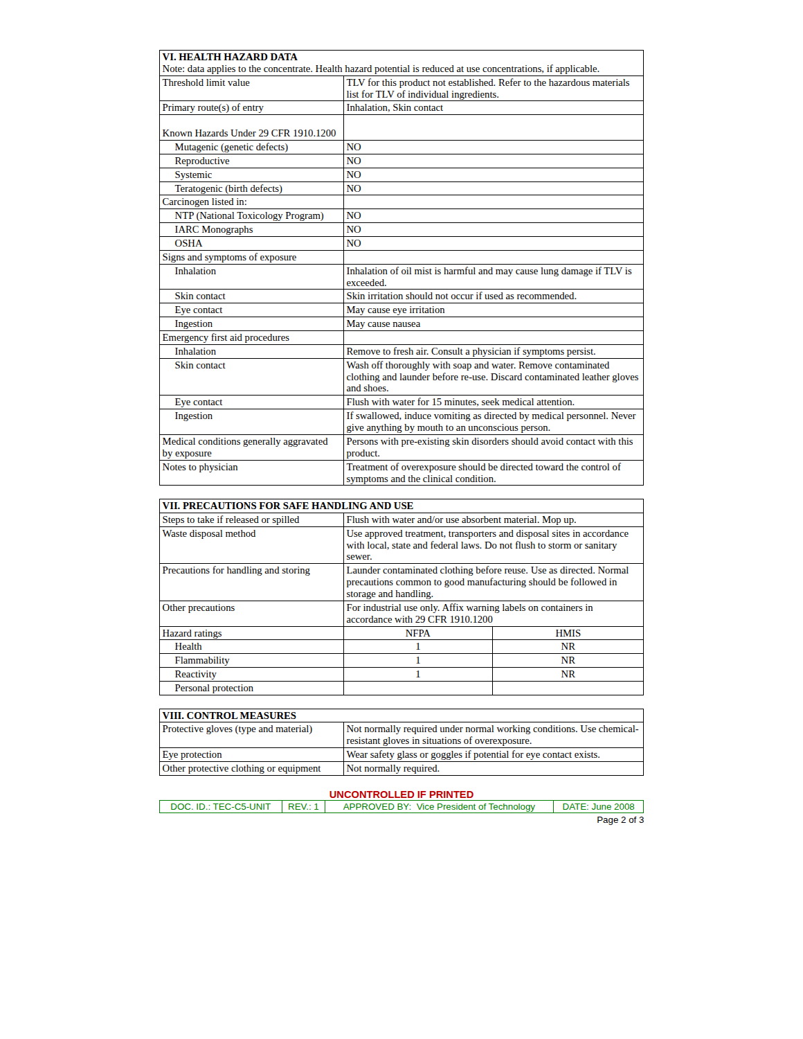| VI. HEALTH HAZARD DATA Note: data applies to the concentrate. Health hazard potential is reduced at use concentrations, if applicable. |
| Threshold limit value | TLV for this product not established. Refer to the hazardous materials list for TLV of individual ingredients. |
| Primary route(s) of entry | Inhalation, Skin contact |
| Known Hazards Under 29 CFR 1910.1200 | |
| Mutagenic (genetic defects) | NO |
| Reproductive | NO |
| Systemic | NO |
| Teratogenic (birth defects) | NO |
| Carcinogen listed in: | |
| NTP (National Toxicology Program) | NO |
| IARC Monographs | NO |
| OSHA | NO |
| Signs and symptoms of exposure | |
| Inhalation | Inhalation of oil mist is harmful and may cause lung damage if TLV is exceeded. |
| Skin contact | Skin irritation should not occur if used as recommended. |
| Eye contact | May cause eye irritation |
| Ingestion | May cause nausea |
| Emergency first aid procedures | |
| Inhalation | Remove to fresh air. Consult a physician if symptoms persist. |
| Skin contact | Wash off thoroughly with soap and water. Remove contaminated clothing and launder before re-use. Discard contaminated leather gloves and shoes. |
| Eye contact | Flush with water for 15 minutes, seek medical attention. |
| Ingestion | If swallowed, induce vomiting as directed by medical personnel. Never give anything by mouth to an unconscious person. |
| Medical conditions generally aggravated by exposure | Persons with pre-existing skin disorders should avoid contact with this product. |
| Notes to physician | Treatment of overexposure should be directed toward the control of symptoms and the clinical condition. |
| VII. PRECAUTIONS FOR SAFE HANDLING AND USE |
| Steps to take if released or spilled | Flush with water and/or use absorbent material. Mop up. |
| Waste disposal method | Use approved treatment, transporters and disposal sites in accordance with local, state and federal laws. Do not flush to storm or sanitary sewer. |
| Precautions for handling and storing | Launder contaminated clothing before reuse. Use as directed. Normal precautions common to good manufacturing should be followed in storage and handling. |
| Other precautions | For industrial use only. Affix warning labels on containers in accordance with 29 CFR 1910.1200 |
| Hazard ratings | NFPA | HMIS |
| Health | 1 | NR |
| Flammability | 1 | NR |
| Reactivity | 1 | NR |
| Personal protection | | |
| VIII. CONTROL MEASURES |
| Protective gloves (type and material) | Not normally required under normal working conditions. Use chemical-resistant gloves in situations of overexposure. |
| Eye protection | Wear safety glass or goggles if potential for eye contact exists. |
| Other protective clothing or equipment | Not normally required. |
UNCONTROLLED IF PRINTED
| DOC. ID.: TEC-C5-UNIT | REV.: 1 | APPROVED BY: Vice President of Technology | DATE: June 2008 |
Page 2 of 3